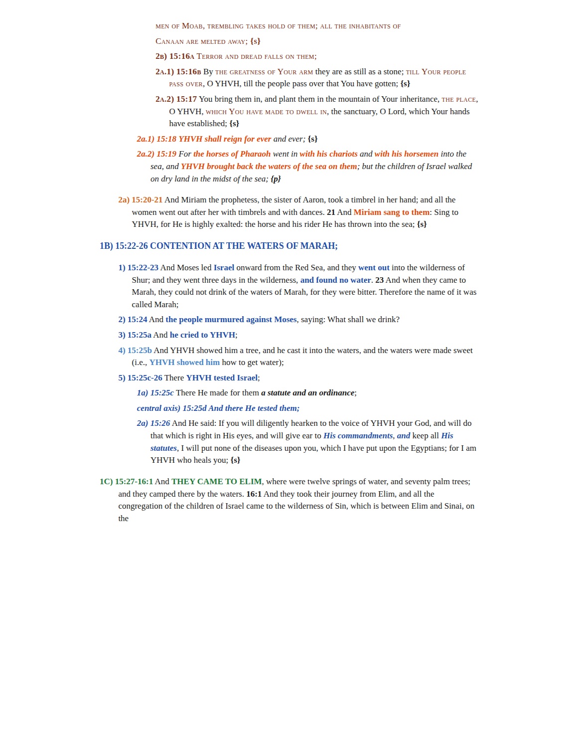men of Moab, trembling takes hold of them; all the inhabitants of
Canaan are melted away; {s}
2b) 15:16a Terror and dread falls on them;
2a.1) 15:16b By the greatness of Your arm they are as still as a stone; till Your people pass over, O YHVH, till the people pass over that You have gotten; {s}
2a.2) 15:17 You bring them in, and plant them in the mountain of Your inheritance, the place, O YHVH, which You have made to dwell in, the sanctuary, O Lord, which Your hands have established; {s}
2a.1) 15:18 YHVH shall reign for ever and ever; {s}
2a.2) 15:19 For the horses of Pharaoh went in with his chariots and with his horsemen into the sea, and YHVH brought back the waters of the sea on them; but the children of Israel walked on dry land in the midst of the sea; {p}
2a) 15:20-21 And Miriam the prophetess, the sister of Aaron, took a timbrel in her hand; and all the women went out after her with timbrels and with dances. 21 And Miriam sang to them: Sing to YHVH, for He is highly exalted: the horse and his rider He has thrown into the sea; {s}
1B) 15:22-26 CONTENTION AT THE WATERS OF MARAH;
1) 15:22-23 And Moses led Israel onward from the Red Sea, and they went out into the wilderness of Shur; and they went three days in the wilderness, and found no water. 23 And when they came to Marah, they could not drink of the waters of Marah, for they were bitter. Therefore the name of it was called Marah;
2) 15:24 And the people murmured against Moses, saying: What shall we drink?
3) 15:25a And he cried to YHVH;
4) 15:25b And YHVH showed him a tree, and he cast it into the waters, and the waters were made sweet (i.e., YHVH showed him how to get water);
5) 15:25c-26 There YHVH tested Israel;
1a) 15:25c There He made for them a statute and an ordinance;
central axis) 15:25d And there He tested them;
2a) 15:26 And He said: If you will diligently hearken to the voice of YHVH your God, and will do that which is right in His eyes, and will give ear to His commandments, and keep all His statutes, I will put none of the diseases upon you, which I have put upon the Egyptians; for I am YHVH who heals you; {s}
1C) 15:27-16:1 And THEY CAME TO ELIM, where were twelve springs of water, and seventy palm trees; and they camped there by the waters. 16:1 And they took their journey from Elim, and all the congregation of the children of Israel came to the wilderness of Sin, which is between Elim and Sinai, on the